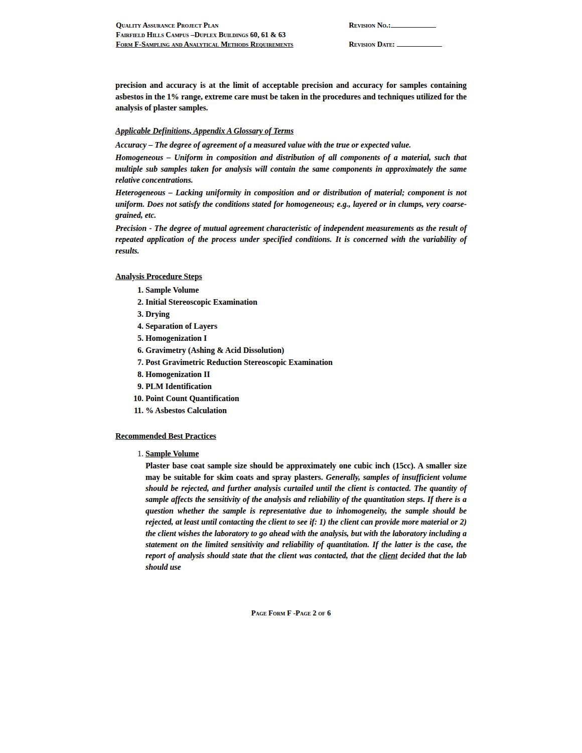| Quality Assurance Project Plan Fairfield Hills Campus –Duplex Buildings 60, 61 & 63 Form F-Sampling and Analytical Methods Requirements | Revision No.: Revision Date: |
precision and accuracy is at the limit of acceptable precision and accuracy for samples containing asbestos in the 1% range, extreme care must be taken in the procedures and techniques utilized for the analysis of plaster samples.
Applicable Definitions, Appendix A Glossary of Terms
Accuracy – The degree of agreement of a measured value with the true or expected value.
Homogeneous – Uniform in composition and distribution of all components of a material, such that multiple sub samples taken for analysis will contain the same components in approximately the same relative concentrations.
Heterogeneous – Lacking uniformity in composition and or distribution of material; component is not uniform. Does not satisfy the conditions stated for homogeneous; e.g., layered or in clumps, very coarse-grained, etc.
Precision - The degree of mutual agreement characteristic of independent measurements as the result of repeated application of the process under specified conditions. It is concerned with the variability of results.
Analysis Procedure Steps
Sample Volume
Initial Stereoscopic Examination
Drying
Separation of Layers
Homogenization I
Gravimetry (Ashing & Acid Dissolution)
Post Gravimetric Reduction Stereoscopic Examination
Homogenization II
PLM Identification
Point Count Quantification
% Asbestos Calculation
Recommended Best Practices
Sample Volume
Plaster base coat sample size should be approximately one cubic inch (15cc). A smaller size may be suitable for skim coats and spray plasters. Generally, samples of insufficient volume should be rejected, and further analysis curtailed until the client is contacted. The quantity of sample affects the sensitivity of the analysis and reliability of the quantitation steps. If there is a question whether the sample is representative due to inhomogeneity, the sample should be rejected, at least until contacting the client to see if: 1) the client can provide more material or 2) the client wishes the laboratory to go ahead with the analysis, but with the laboratory including a statement on the limited sensitivity and reliability of quantitation. If the latter is the case, the report of analysis should state that the client was contacted, that the client decided that the lab should use
Page Form F -Page 2 of 6